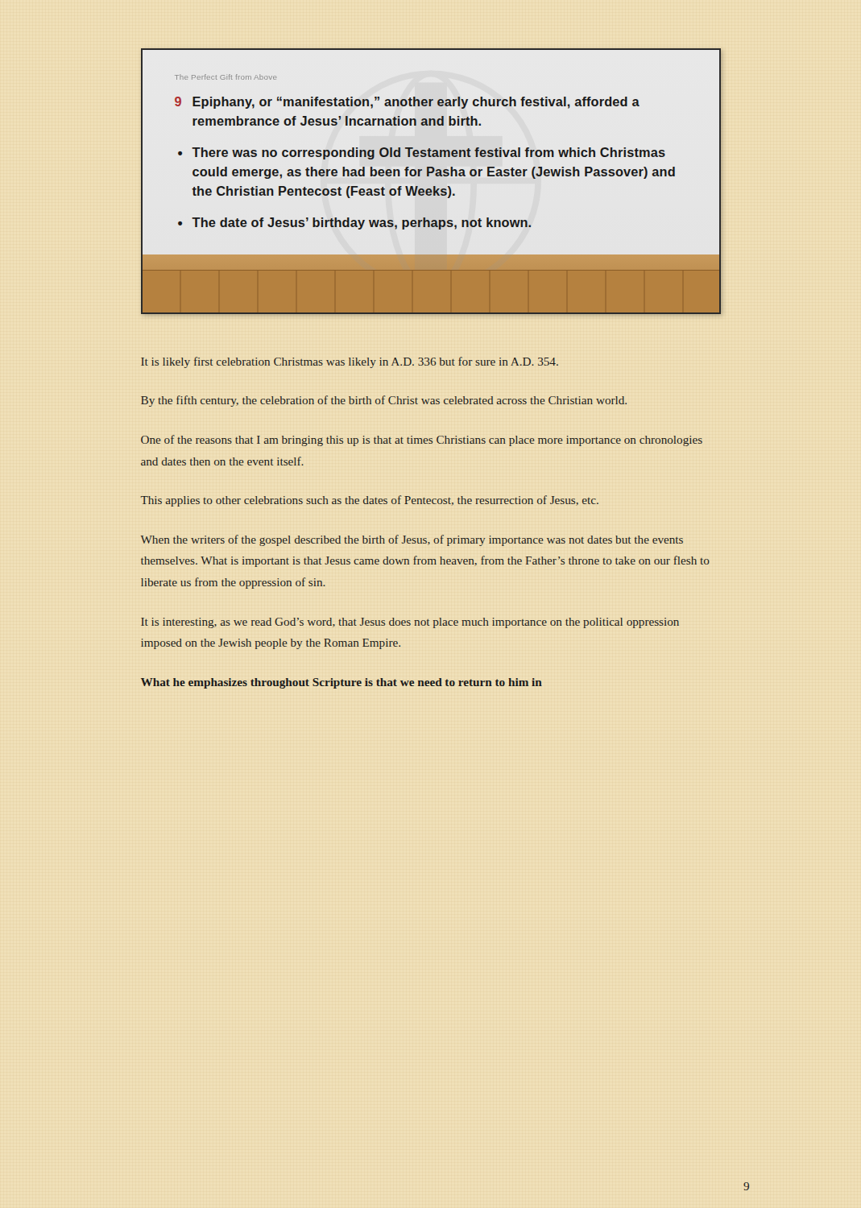The Perfect Gift from Above
Epiphany, or “manifestation,” another early church festival, afforded a remembrance of Jesus’ Incarnation and birth.
There was no corresponding Old Testament festival from which Christmas could emerge, as there had been for Pasha or Easter (Jewish Passover) and the Christian Pentecost (Feast of Weeks).
The date of Jesus’ birthday was, perhaps, not known.
It is likely first celebration Christmas was likely in A.D. 336 but for sure in A.D. 354.
By the fifth century, the celebration of the birth of Christ was celebrated across the Christian world.
One of the reasons that I am bringing this up is that at times Christians can place more importance on chronologies and dates then on the event itself.
This applies to other celebrations such as the dates of Pentecost, the resurrection of Jesus, etc.
When the writers of the gospel described the birth of Jesus, of primary importance was not dates but the events themselves. What is important is that Jesus came down from heaven, from the Father’s throne to take on our flesh to liberate us from the oppression of sin.
It is interesting, as we read God’s word, that Jesus does not place much importance on the political oppression imposed on the Jewish people by the Roman Empire.
What he emphasizes throughout Scripture is that we need to return to him in
9